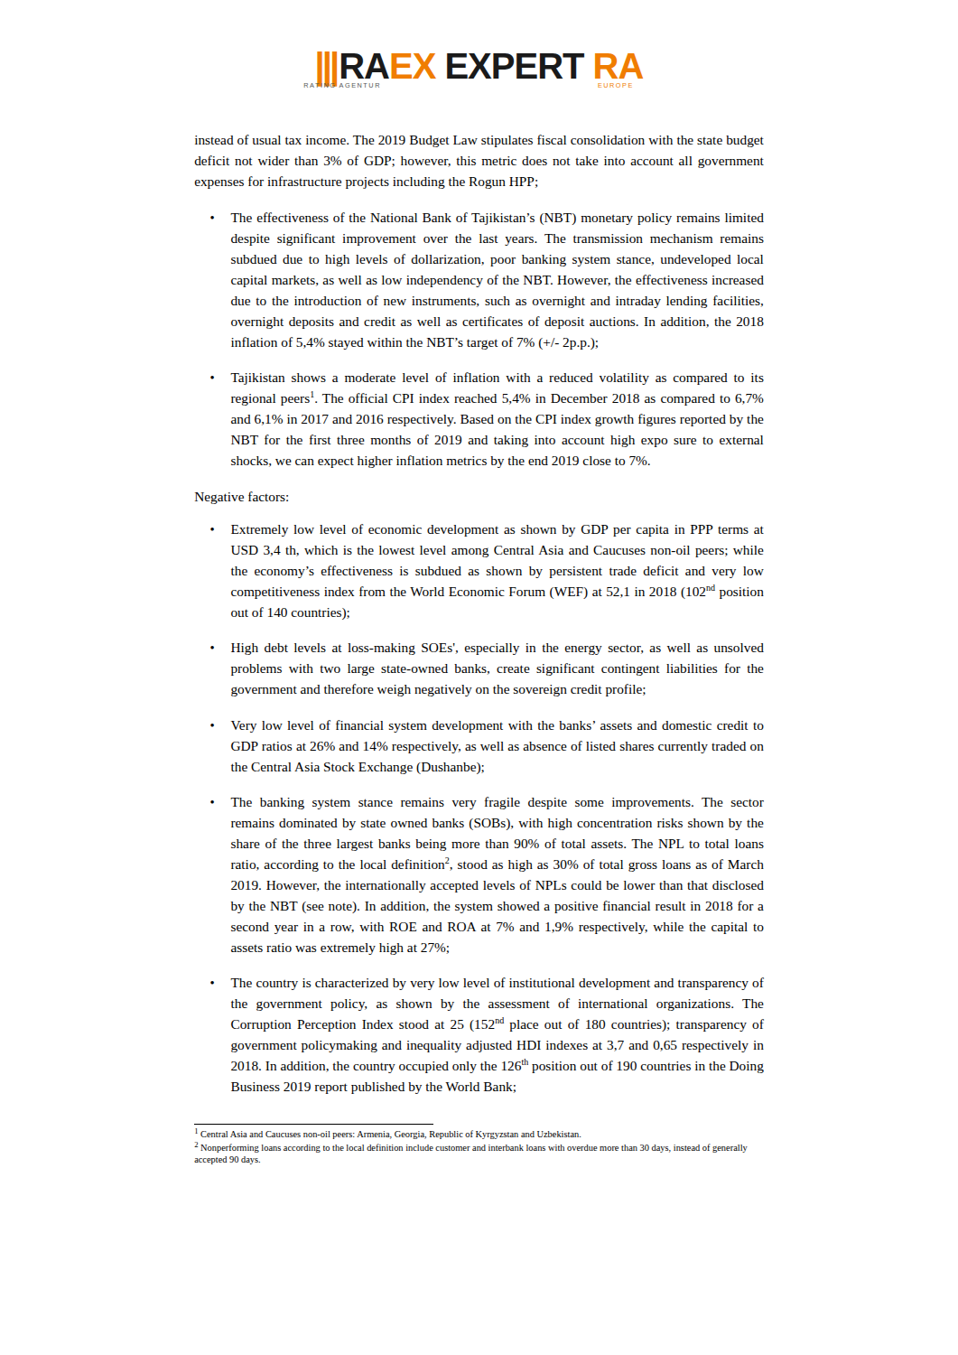|||RA EX EXPERT RA
RATING AGENTUR EUROPE
instead of usual tax income. The 2019 Budget Law stipulates fiscal consolidation with the state budget deficit not wider than 3% of GDP; however, this metric does not take into account all government expenses for infrastructure projects including the Rogun HPP;
The effectiveness of the National Bank of Tajikistan’s (NBT) monetary policy remains limited despite significant improvement over the last years. The transmission mechanism remains subdued due to high levels of dollarization, poor banking system stance, undeveloped local capital markets, as well as low independency of the NBT. However, the effectiveness increased due to the introduction of new instruments, such as overnight and intraday lending facilities, overnight deposits and credit as well as certificates of deposit auctions. In addition, the 2018 inflation of 5,4% stayed within the NBT’s target of 7% (+/- 2p.p.);
Tajikistan shows a moderate level of inflation with a reduced volatility as compared to its regional peers1. The official CPI index reached 5,4% in December 2018 as compared to 6,7% and 6,1% in 2017 and 2016 respectively. Based on the CPI index growth figures reported by the NBT for the first three months of 2019 and taking into account high expo sure to external shocks, we can expect higher inflation metrics by the end 2019 close to 7%.
Negative factors:
Extremely low level of economic development as shown by GDP per capita in PPP terms at USD 3,4 th, which is the lowest level among Central Asia and Caucuses non-oil peers; while the economy’s effectiveness is subdued as shown by persistent trade deficit and very low competitiveness index from the World Economic Forum (WEF) at 52,1 in 2018 (102nd position out of 140 countries);
High debt levels at loss-making SOEs', especially in the energy sector, as well as unsolved problems with two large state-owned banks, create significant contingent liabilities for the government and therefore weigh negatively on the sovereign credit profile;
Very low level of financial system development with the banks’ assets and domestic credit to GDP ratios at 26% and 14% respectively, as well as absence of listed shares currently traded on the Central Asia Stock Exchange (Dushanbe);
The banking system stance remains very fragile despite some improvements. The sector remains dominated by state owned banks (SOBs), with high concentration risks shown by the share of the three largest banks being more than 90% of total assets. The NPL to total loans ratio, according to the local definition2, stood as high as 30% of total gross loans as of March 2019. However, the internationally accepted levels of NPLs could be lower than that disclosed by the NBT (see note). In addition, the system showed a positive financial result in 2018 for a second year in a row, with ROE and ROA at 7% and 1,9% respectively, while the capital to assets ratio was extremely high at 27%;
The country is characterized by very low level of institutional development and transparency of the government policy, as shown by the assessment of international organizations. The Corruption Perception Index stood at 25 (152nd place out of 180 countries); transparency of government policymaking and inequality adjusted HDI indexes at 3,7 and 0,65 respectively in 2018. In addition, the country occupied only the 126th position out of 190 countries in the Doing Business 2019 report published by the World Bank;
1 Central Asia and Caucuses non-oil peers: Armenia, Georgia, Republic of Kyrgyzstan and Uzbekistan.
2 Nonperforming loans according to the local definition include customer and interbank loans with overdue more than 30 days, instead of generally accepted 90 days.